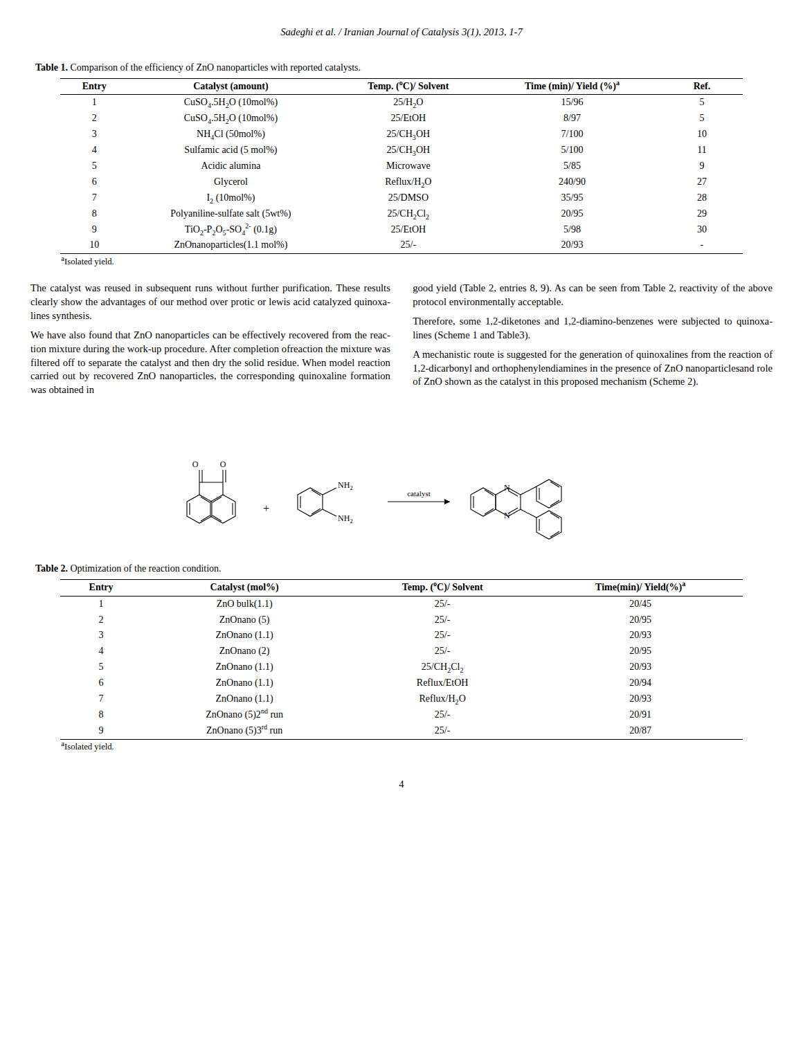Sadeghi et al. / Iranian Journal of Catalysis 3(1), 2013, 1-7
Table 1. Comparison of the efficiency of ZnO nanoparticles with reported catalysts.
| Entry | Catalyst (amount) | Temp. ( o C)/ Solvent | Time (min)/ Yield (%) a | Ref. |
| --- | --- | --- | --- | --- |
| 1 | CuSO 4 .5H 2 O (10mol%) | 25/H 2 O | 15/96 | 5 |
| 2 | CuSO 4 .5H 2 O (10mol%) | 25/EtOH | 8/97 | 5 |
| 3 | NH 4 Cl (50mol%) | 25/CH 3 OH | 7/100 | 10 |
| 4 | Sulfamic acid (5 mol%) | 25/CH 3 OH | 5/100 | 11 |
| 5 | Acidic alumina | Microwave | 5/85 | 9 |
| 6 | Glycerol | Reflux/H 2 O | 240/90 | 27 |
| 7 | I 2 (10mol%) | 25/DMSO | 35/95 | 28 |
| 8 | Polyaniline-sulfate salt (5wt%) | 25/CH 2 Cl 2 | 20/95 | 29 |
| 9 | TiO 2 -P 2 O 5 -SO 4 2- (0.1g) | 25/EtOH | 5/98 | 30 |
| 10 | ZnOnanoparticles(1.1 mol%) | 25/- | 20/93 | - |
aIsolated yield.
The catalyst was reused in subsequent runs without further purification. These results clearly show the advantages of our method over protic or lewis acid catalyzed quinoxalines synthesis.
We have also found that ZnO nanoparticles can be effectively recovered from the reaction mixture during the work-up procedure. After completion ofreaction the mixture was filtered off to separate the catalyst and then dry the solid residue. When model reaction carried out by recovered ZnO nanoparticles, the corresponding quinoxaline formation was obtained in
good yield (Table 2, entries 8, 9). As can be seen from Table 2, reactivity of the above protocol environmentally acceptable.
Therefore, some 1,2-diketones and 1,2-diamino-benzenes were subjected to quinoxalines (Scheme 1 and Table3).
A mechanistic route is suggested for the generation of quinoxalines from the reaction of 1,2-dicarbonyl and orthophenylendiamines in the presence of ZnO nanoparticlesand role of ZnO shown as the catalyst in this proposed mechanism (Scheme 2).
O O + NH2 NH2 catalyst N N
Table 2. Optimization of the reaction condition.
| Entry | Catalyst (mol%) | Temp. ( o C)/ Solvent | Time(min)/ Yield(%) a |
| --- | --- | --- | --- |
| 1 | ZnO bulk(1.1) | 25/- | 20/45 |
| 2 | ZnOnano (5) | 25/- | 20/95 |
| 3 | ZnOnano (1.1) | 25/- | 20/93 |
| 4 | ZnOnano (2) | 25/- | 20/95 |
| 5 | ZnOnano (1.1) | 25/CH 2 Cl 2 | 20/93 |
| 6 | ZnOnano (1.1) | Reflux/EtOH | 20/94 |
| 7 | ZnOnano (1.1) | Reflux/H 2 O | 20/93 |
| 8 | ZnOnano (5)2 nd run | 25/- | 20/91 |
| 9 | ZnOnano (5)3 rd run | 25/- | 20/87 |
aIsolated yield.
4